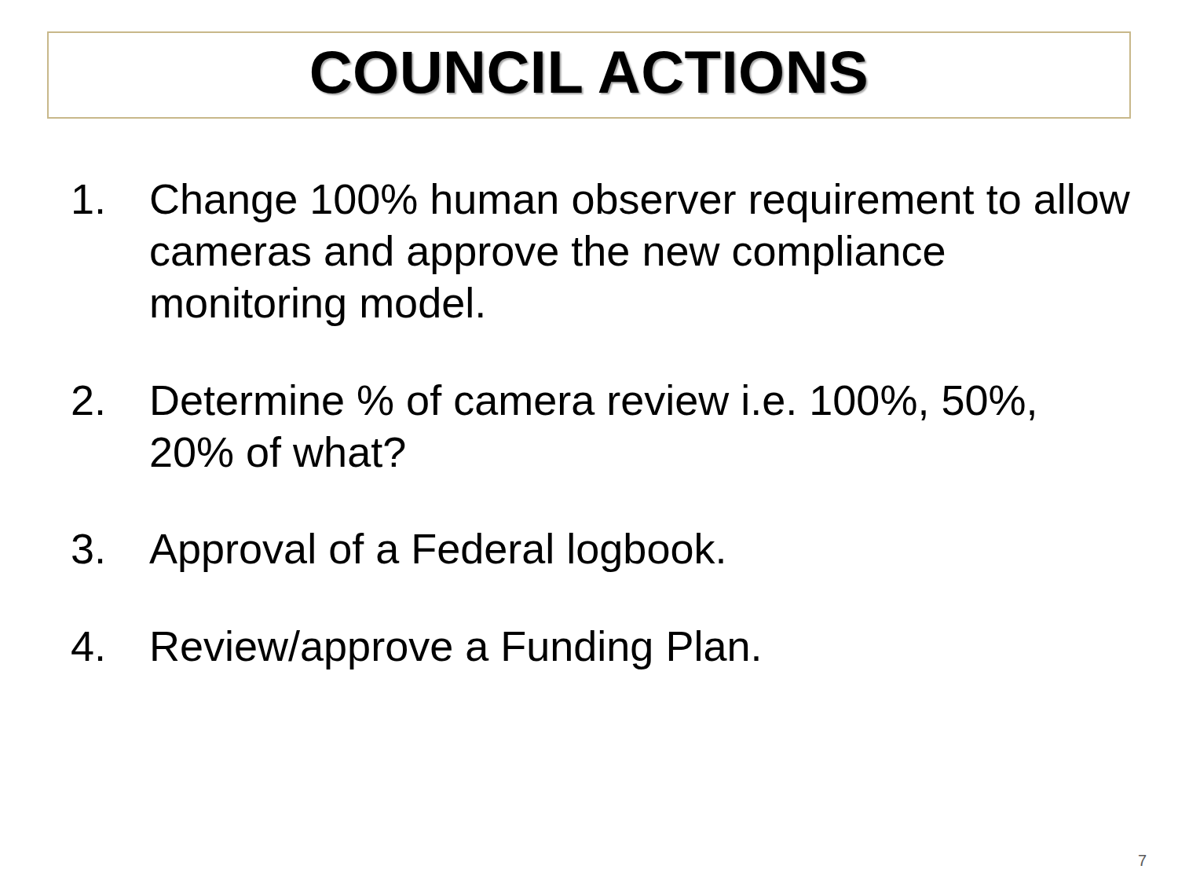COUNCIL ACTIONS
1. Change 100% human observer requirement to allow cameras and approve the new compliance monitoring model.
2. Determine % of camera review i.e. 100%, 50%, 20% of what?
3. Approval of a Federal logbook.
4. Review/approve a Funding Plan.
7